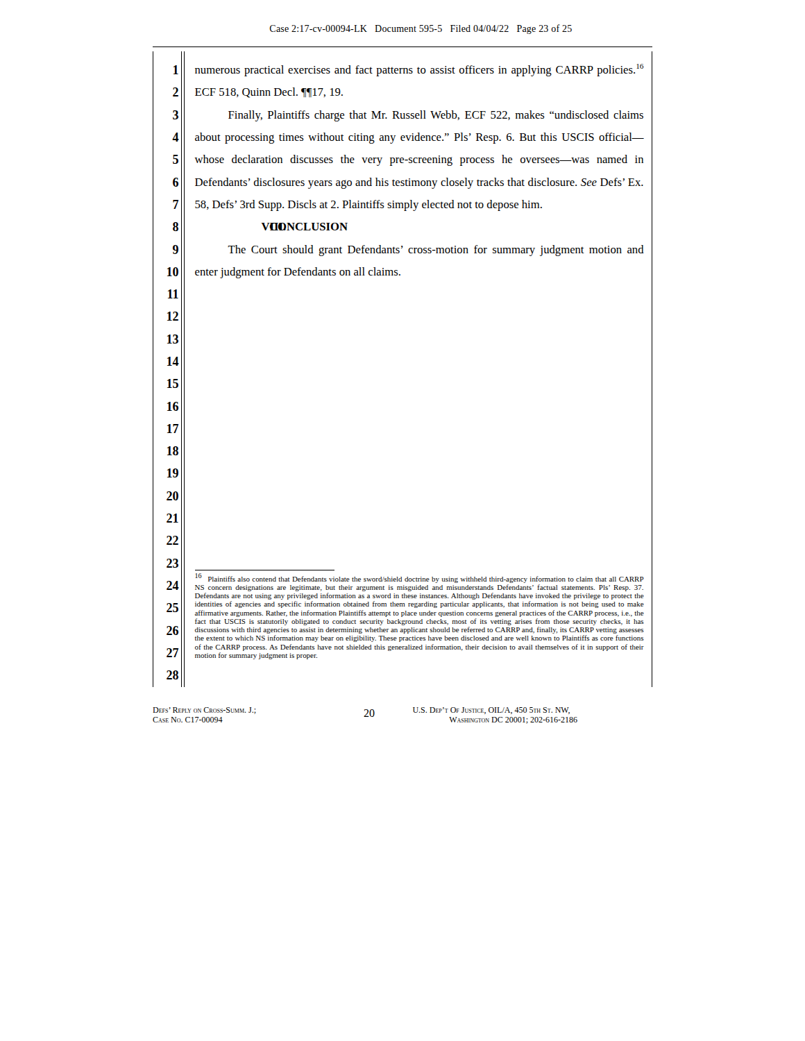Case 2:17-cv-00094-LK Document 595-5 Filed 04/04/22 Page 23 of 25
1
2
3
4
5
6
7
8
9
10
11
12
13
14
15
16
17
18
19
20
21
22
23
24
25
26
27
28
numerous practical exercises and fact patterns to assist officers in applying CARRP policies.16 ECF 518, Quinn Decl. ¶¶17, 19.
Finally, Plaintiffs charge that Mr. Russell Webb, ECF 522, makes “undisclosed claims about processing times without citing any evidence.” Pls’ Resp. 6. But this USCIS official—whose declaration discusses the very pre-screening process he oversees—was named in Defendants’ disclosures years ago and his testimony closely tracks that disclosure. See Defs’ Ex. 58, Defs’ 3rd Supp. Discls at 2. Plaintiffs simply elected not to depose him.
VIII. CONCLUSION
The Court should grant Defendants’ cross-motion for summary judgment motion and enter judgment for Defendants on all claims.
16 Plaintiffs also contend that Defendants violate the sword/shield doctrine by using withheld third-agency information to claim that all CARRP NS concern designations are legitimate, but their argument is misguided and misunderstands Defendants’ factual statements. Pls’ Resp. 37. Defendants are not using any privileged information as a sword in these instances. Although Defendants have invoked the privilege to protect the identities of agencies and specific information obtained from them regarding particular applicants, that information is not being used to make affirmative arguments. Rather, the information Plaintiffs attempt to place under question concerns general practices of the CARRP process, i.e., the fact that USCIS is statutorily obligated to conduct security background checks, most of its vetting arises from those security checks, it has discussions with third agencies to assist in determining whether an applicant should be referred to CARRP and, finally, its CARRP vetting assesses the extent to which NS information may bear on eligibility. These practices have been disclosed and are well known to Plaintiffs as core functions of the CARRP process. As Defendants have not shielded this generalized information, their decision to avail themselves of it in support of their motion for summary judgment is proper.
Defs’ Reply on Cross-Summ. J.;
Case No. C17-00094
20
U.S. Dep’t Of Justice, OIL/A, 450 5th St. NW,
Washington DC 20001; 202-616-2186